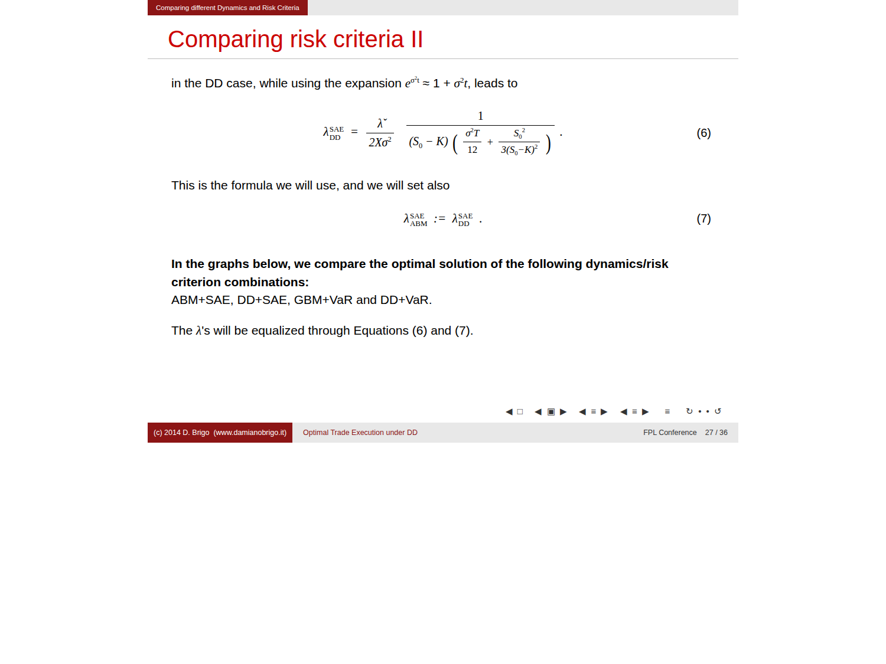Comparing different Dynamics and Risk Criteria
Comparing risk criteria II
in the DD case, while using the expansion eσ2t ≈ 1 + σ2t, leads to
λSAE DD = λ̌ 2Xσ2 1 (S0 − K) ( σ2T 12 + S02 3(S0−K)2 ) . (6)
This is the formula we will use, and we will set also
λSAE ABM := λSAE DD . (7)
In the graphs below, we compare the optimal solution of the following dynamics/risk criterion combinations:
ABM+SAE, DD+SAE, GBM+VaR and DD+VaR.
The λ's will be equalized through Equations (6) and (7).
◀ □ ◀ ▣ ▶ ◀ ≡ ▶ ◀ ≡ ▶ ≡ ↻ • • ↺
(c) 2014 D. Brigo (www.damianobrigo.it)
Optimal Trade Execution under DD
FPL Conference
27 / 36